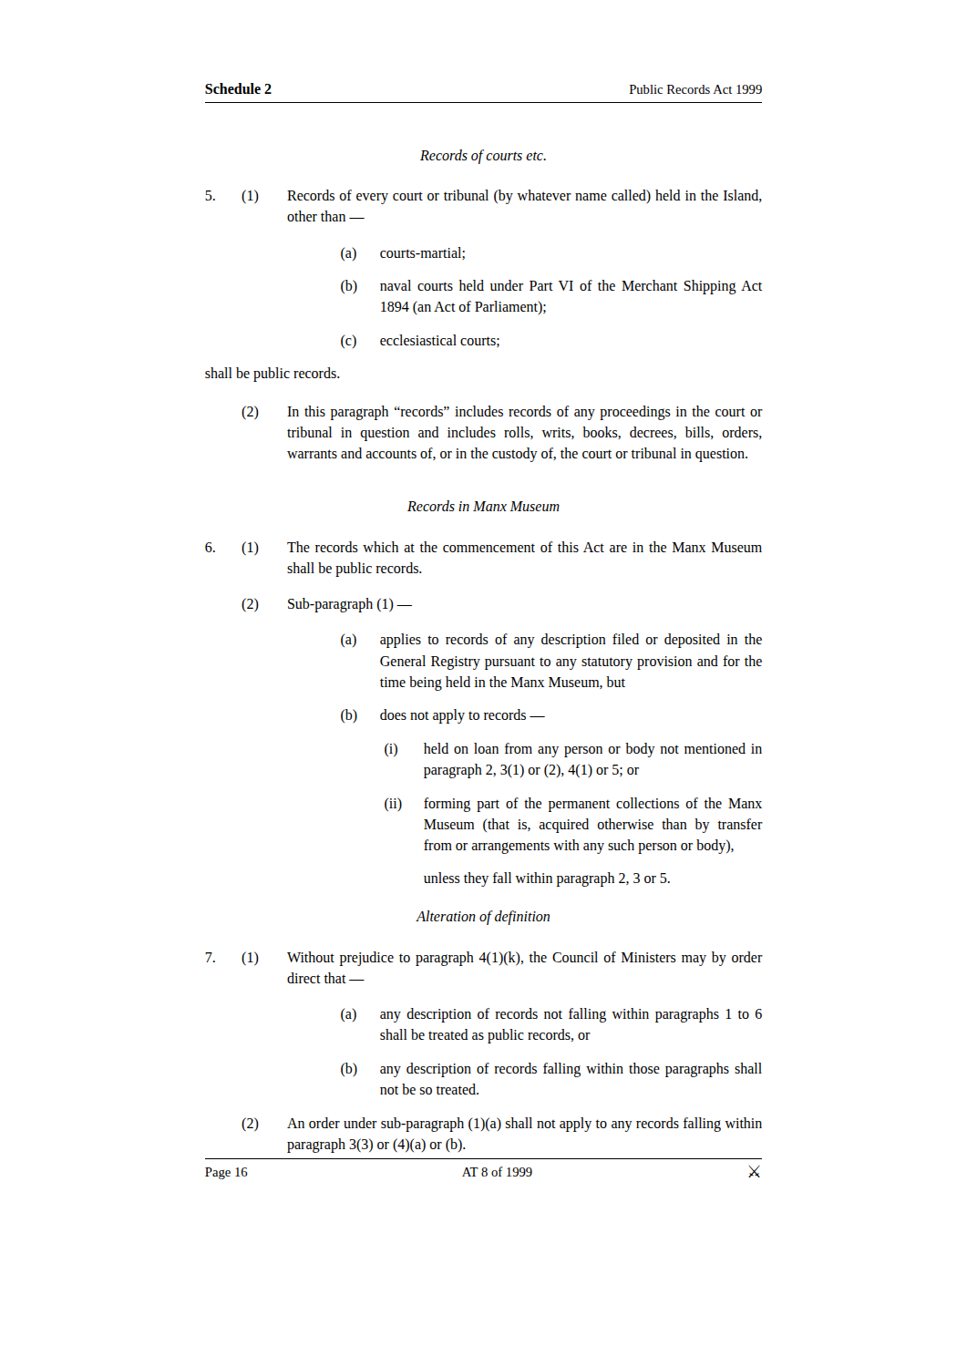Schedule 2
Public Records Act 1999
Records of courts etc.
5.
(1)
Records of every court or tribunal (by whatever name called) held in the Island, other than —
(a)
courts-martial;
(b)
naval courts held under Part VI of the Merchant Shipping Act 1894 (an Act of Parliament);
(c)
ecclesiastical courts;
shall be public records.
(2)
In this paragraph “records” includes records of any proceedings in the court or tribunal in question and includes rolls, writs, books, decrees, bills, orders, warrants and accounts of, or in the custody of, the court or tribunal in question.
Records in Manx Museum
6.
(1)
The records which at the commencement of this Act are in the Manx Museum shall be public records.
(2)
Sub-paragraph (1) —
(a)
applies to records of any description filed or deposited in the General Registry pursuant to any statutory provision and for the time being held in the Manx Museum, but
(b)
does not apply to records —
(i)
held on loan from any person or body not mentioned in paragraph 2, 3(1) or (2), 4(1) or 5; or
(ii)
forming part of the permanent collections of the Manx Museum (that is, acquired otherwise than by transfer from or arrangements with any such person or body),
unless they fall within paragraph 2, 3 or 5.
Alteration of definition
7.
(1)
Without prejudice to paragraph 4(1)(k), the Council of Ministers may by order direct that —
(a)
any description of records not falling within paragraphs 1 to 6 shall be treated as public records, or
(b)
any description of records falling within those paragraphs shall not be so treated.
(2)
An order under sub-paragraph (1)(a) shall not apply to any records falling within paragraph 3(3) or (4)(a) or (b).
Page 16
AT 8 of 1999
⚔